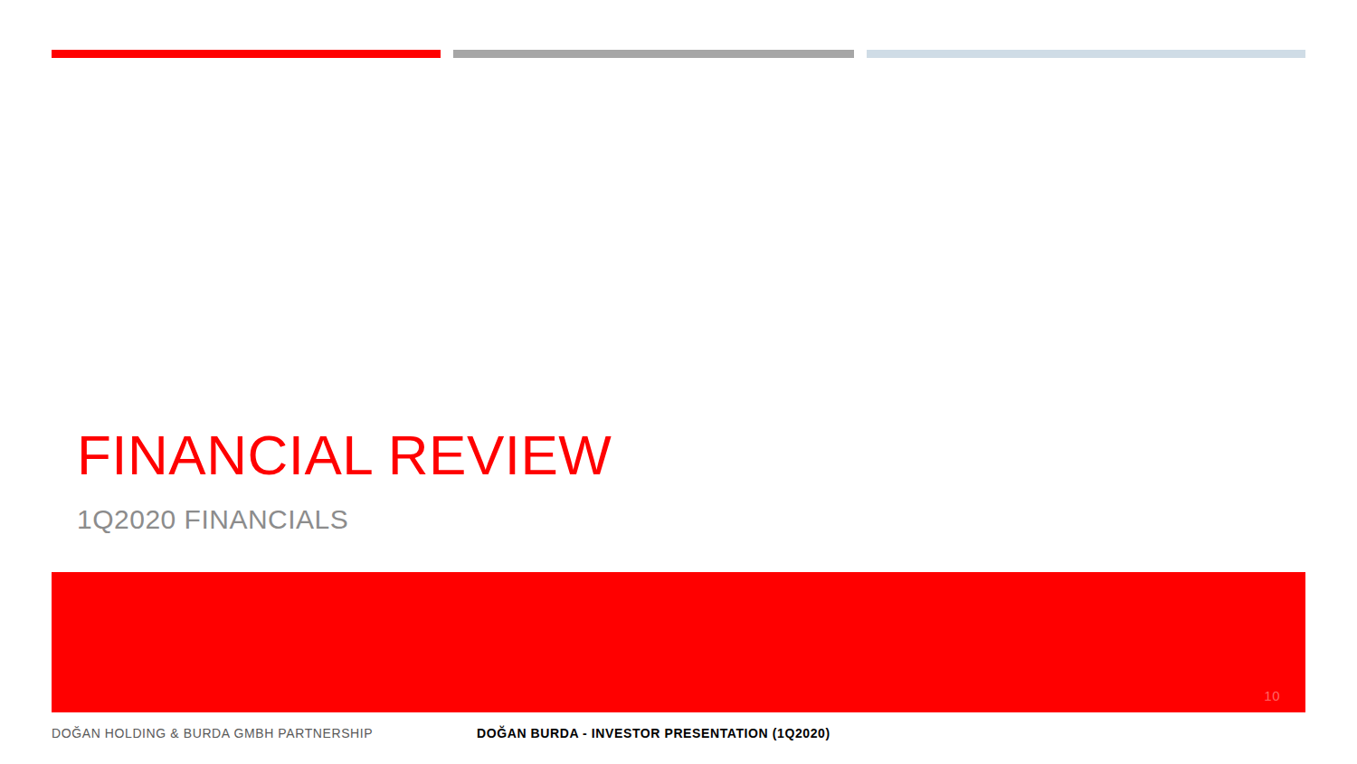FINANCIAL REVIEW
1Q2020 FINANCIALS
10
DOĞAN HOLDING & BURDA GMBH PARTNERSHIP DOĞAN BURDA - INVESTOR PRESENTATION (1Q2020)